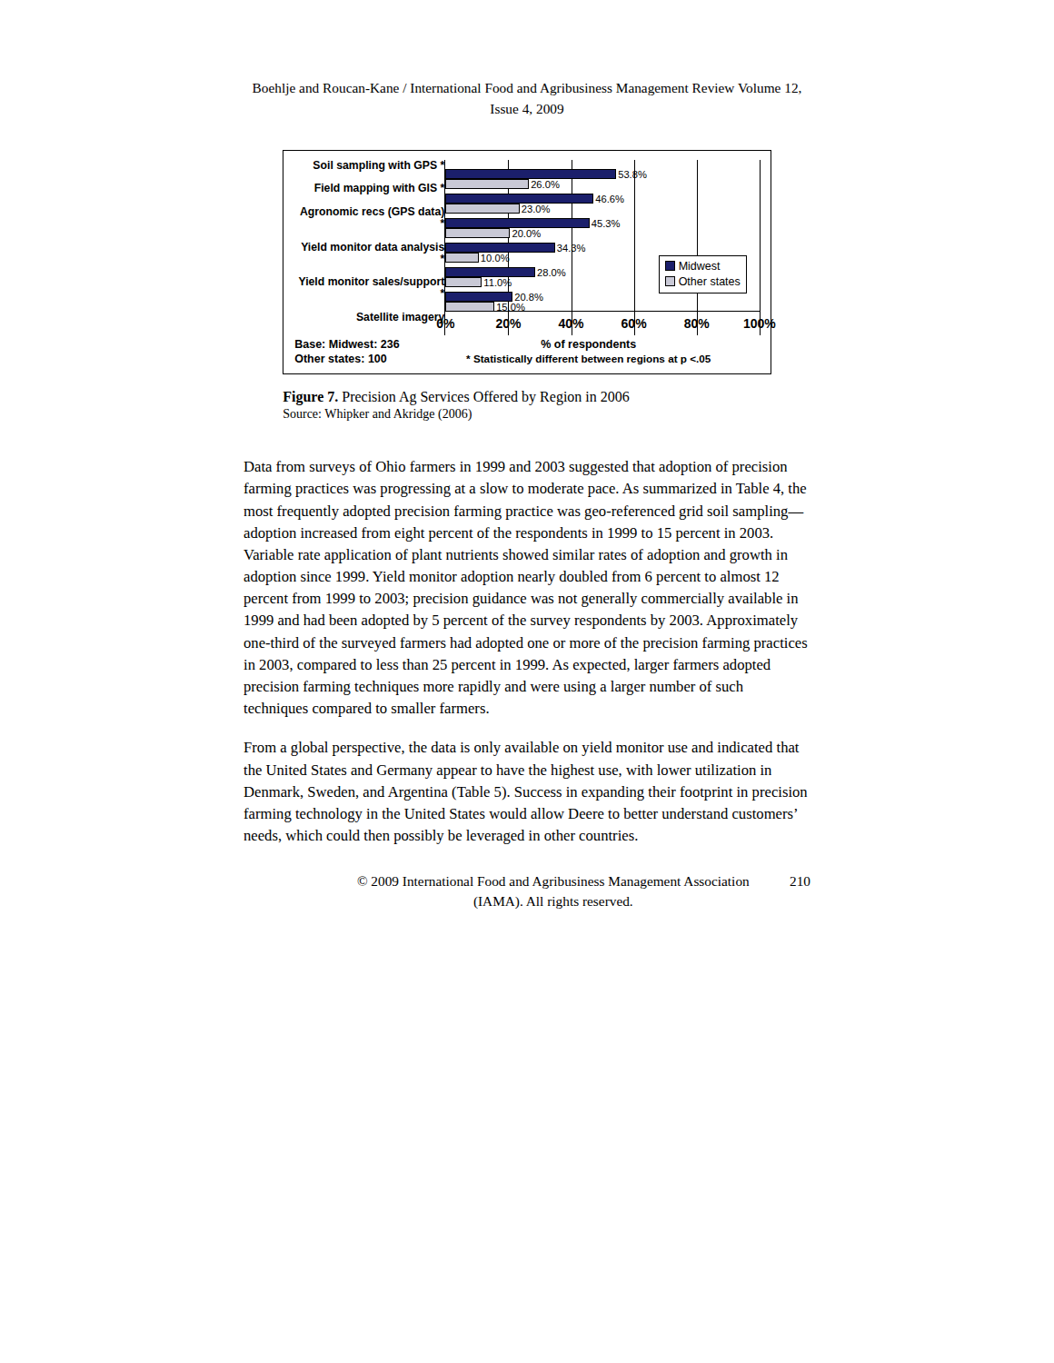Boehlje and Roucan-Kane / International Food and Agribusiness Management Review Volume 12, Issue 4, 2009
| Soil sampling with GPS * | 53.8% 26.0% 46.6% 23.0% 45.3% 20.0% 34.3% 10.0% 28.0% 11.0% 20.8% 15.0% Midwest Other states 0% 20% 40% 60% 80% 100% |
| Field mapping with GIS * |
| Agronomic recs (GPS data) * |
| Yield monitor data analysis * |
| Yield monitor sales/support * |
| Satellite imagery |
Base: Midwest: 236
Other states: 100
% of respondents
* Statistically different between regions at p <.05
Figure 7. Precision Ag Services Offered by Region in 2006 Source: Whipker and Akridge (2006)
Data from surveys of Ohio farmers in 1999 and 2003 suggested that adoption of precision farming practices was progressing at a slow to moderate pace. As summarized in Table 4, the most frequently adopted precision farming practice was geo-referenced grid soil sampling—adoption increased from eight percent of the respondents in 1999 to 15 percent in 2003. Variable rate application of plant nutrients showed similar rates of adoption and growth in adoption since 1999. Yield monitor adoption nearly doubled from 6 percent to almost 12 percent from 1999 to 2003; precision guidance was not generally commercially available in 1999 and had been adopted by 5 percent of the survey respondents by 2003. Approximately one-third of the surveyed farmers had adopted one or more of the precision farming practices in 2003, compared to less than 25 percent in 1999. As expected, larger farmers adopted precision farming techniques more rapidly and were using a larger number of such techniques compared to smaller farmers.
From a global perspective, the data is only available on yield monitor use and indicated that the United States and Germany appear to have the highest use, with lower utilization in Denmark, Sweden, and Argentina (Table 5). Success in expanding their footprint in precision farming technology in the United States would allow Deere to better understand customers’ needs, which could then possibly be leveraged in other countries.
© 2009 International Food and Agribusiness Management Association (IAMA). All rights reserved.
210